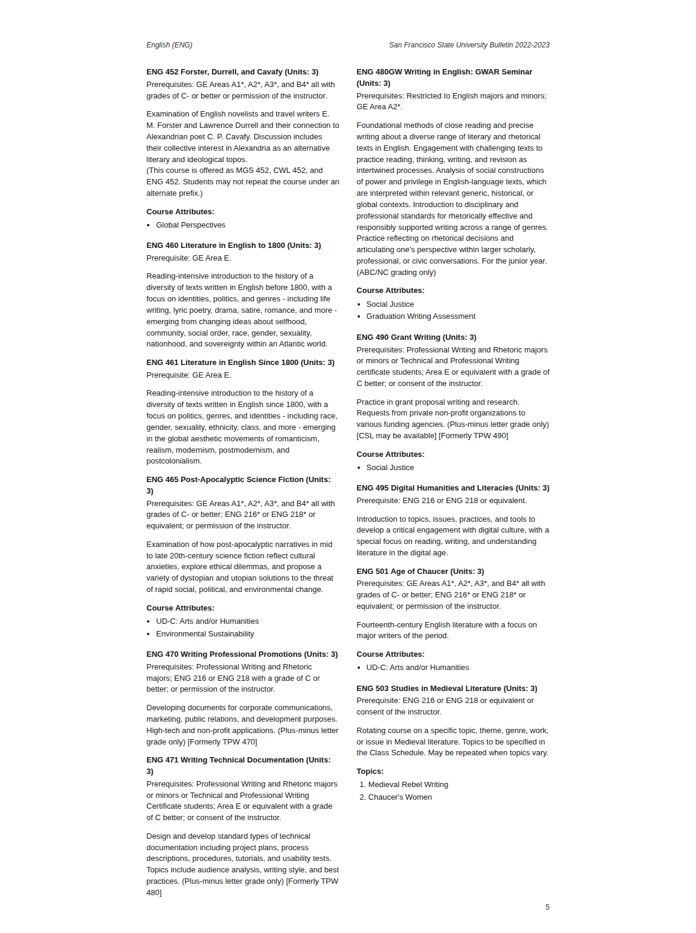English (ENG)
San Francisco State University Bulletin 2022-2023
ENG 452 Forster, Durrell, and Cavafy (Units: 3)
Prerequisites: GE Areas A1*, A2*, A3*, and B4* all with grades of C- or better or permission of the instructor.
Examination of English novelists and travel writers E. M. Forster and Lawrence Durrell and their connection to Alexandrian poet C. P. Cavafy. Discussion includes their collective interest in Alexandria as an alternative literary and ideological topos.
(This course is offered as MGS 452, CWL 452, and ENG 452. Students may not repeat the course under an alternate prefix.)
Course Attributes:
Global Perspectives
ENG 460 Literature in English to 1800 (Units: 3)
Prerequisite: GE Area E.
Reading-intensive introduction to the history of a diversity of texts written in English before 1800, with a focus on identities, politics, and genres - including life writing, lyric poetry, drama, satire, romance, and more - emerging from changing ideas about selfhood, community, social order, race, gender, sexuality, nationhood, and sovereignty within an Atlantic world.
ENG 461 Literature in English Since 1800 (Units: 3)
Prerequisite: GE Area E.
Reading-intensive introduction to the history of a diversity of texts written in English since 1800, with a focus on politics, genres, and identities - including race, gender, sexuality, ethnicity, class, and more - emerging in the global aesthetic movements of romanticism, realism, modernism, postmodernism, and postcolonialism.
ENG 465 Post-Apocalyptic Science Fiction (Units: 3)
Prerequisites: GE Areas A1*, A2*, A3*, and B4* all with grades of C- or better; ENG 216* or ENG 218* or equivalent; or permission of the instructor.
Examination of how post-apocalyptic narratives in mid to late 20th-century science fiction reflect cultural anxieties, explore ethical dilemmas, and propose a variety of dystopian and utopian solutions to the threat of rapid social, political, and environmental change.
Course Attributes:
UD-C: Arts and/or Humanities
Environmental Sustainability
ENG 470 Writing Professional Promotions (Units: 3)
Prerequisites: Professional Writing and Rhetoric majors; ENG 216 or ENG 218 with a grade of C or better; or permission of the instructor.
Developing documents for corporate communications, marketing, public relations, and development purposes. High-tech and non-profit applications. (Plus-minus letter grade only) [Formerly TPW 470]
ENG 471 Writing Technical Documentation (Units: 3)
Prerequisites: Professional Writing and Rhetoric majors or minors or Technical and Professional Writing Certificate students; Area E or equivalent with a grade of C better; or consent of the instructor.
Design and develop standard types of technical documentation including project plans, process descriptions, procedures, tutorials, and usability tests. Topics include audience analysis, writing style, and best practices. (Plus-minus letter grade only) [Formerly TPW 480]
ENG 480GW Writing in English: GWAR Seminar (Units: 3)
Prerequisites: Restricted to English majors and minors; GE Area A2*.
Foundational methods of close reading and precise writing about a diverse range of literary and rhetorical texts in English. Engagement with challenging texts to practice reading, thinking, writing, and revision as intertwined processes. Analysis of social constructions of power and privilege in English-language texts, which are interpreted within relevant generic, historical, or global contexts. Introduction to disciplinary and professional standards for rhetorically effective and responsibly supported writing across a range of genres. Practice reflecting on rhetorical decisions and articulating one's perspective within larger scholarly, professional, or civic conversations. For the junior year. (ABC/NC grading only)
Course Attributes:
Social Justice
Graduation Writing Assessment
ENG 490 Grant Writing (Units: 3)
Prerequisites: Professional Writing and Rhetoric majors or minors or Technical and Professional Writing certificate students; Area E or equivalent with a grade of C better; or consent of the instructor.
Practice in grant proposal writing and research. Requests from private non-profit organizations to various funding agencies. (Plus-minus letter grade only) [CSL may be available] [Formerly TPW 490]
Course Attributes:
Social Justice
ENG 495 Digital Humanities and Literacies (Units: 3)
Prerequisite: ENG 216 or ENG 218 or equivalent.
Introduction to topics, issues, practices, and tools to develop a critical engagement with digital culture, with a special focus on reading, writing, and understanding literature in the digital age.
ENG 501 Age of Chaucer (Units: 3)
Prerequisites: GE Areas A1*, A2*, A3*, and B4* all with grades of C- or better; ENG 216* or ENG 218* or equivalent; or permission of the instructor.
Fourteenth-century English literature with a focus on major writers of the period.
Course Attributes:
UD-C: Arts and/or Humanities
ENG 503 Studies in Medieval Literature (Units: 3)
Prerequisite: ENG 216 or ENG 218 or equivalent or consent of the instructor.
Rotating course on a specific topic, theme, genre, work, or issue in Medieval literature. Topics to be specified in the Class Schedule. May be repeated when topics vary.
Topics:
Medieval Rebel Writing
Chaucer's Women
5